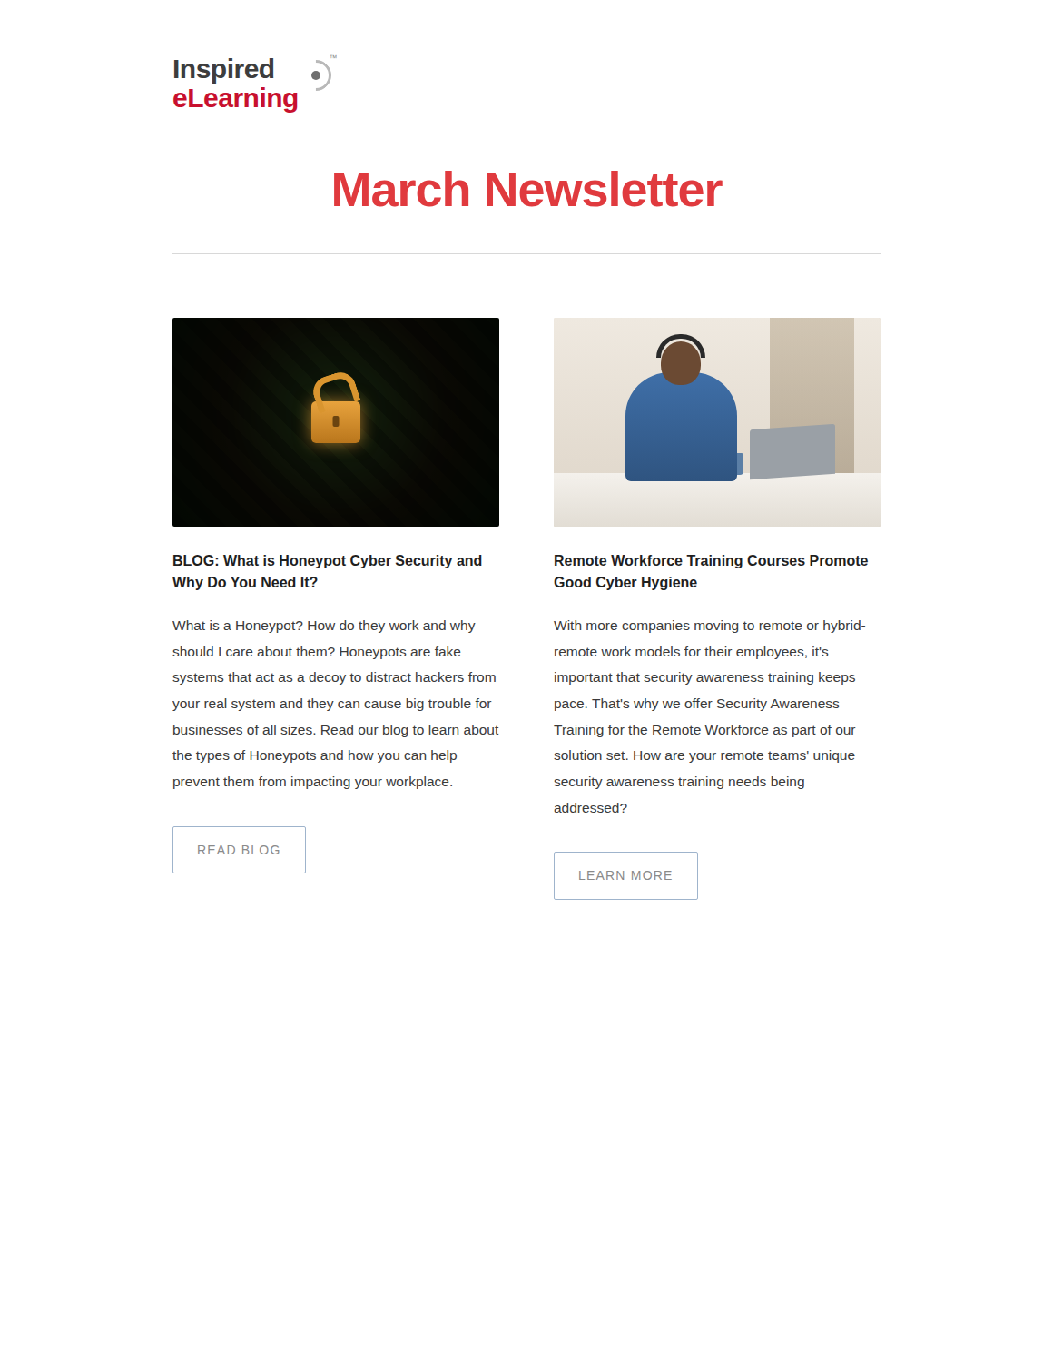Inspired eLearning ™
March Newsletter
BLOG: What is Honeypot Cyber Security and Why Do You Need It?
What is a Honeypot? How do they work and why should I care about them? Honeypots are fake systems that act as a decoy to distract hackers from your real system and they can cause big trouble for businesses of all sizes. Read our blog to learn about the types of Honeypots and how you can help prevent them from impacting your workplace.
Read Blog
Remote Workforce Training Courses Promote Good Cyber Hygiene
With more companies moving to remote or hybrid-remote work models for their employees, it's important that security awareness training keeps pace. That's why we offer Security Awareness Training for the Remote Workforce as part of our solution set. How are your remote teams' unique security awareness training needs being addressed?
Learn More